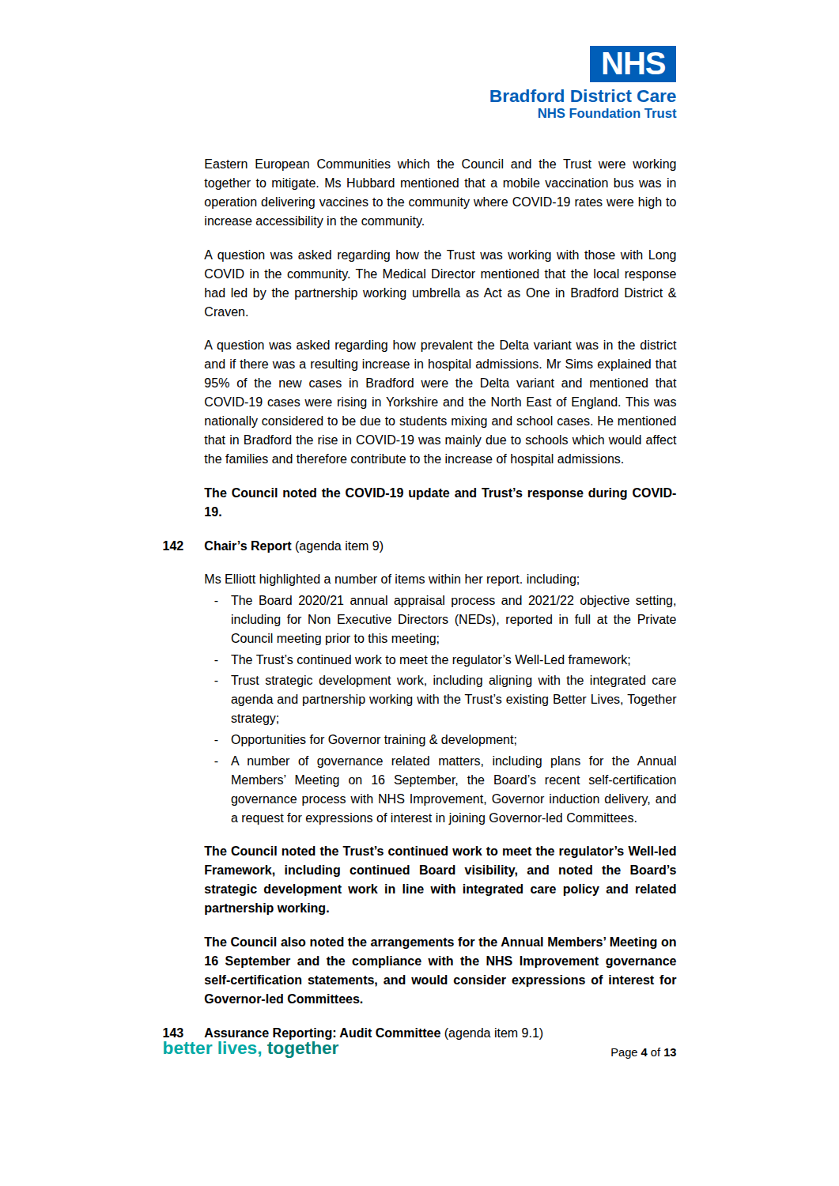NHS
Bradford District CareNHS Foundation Trust
Eastern European Communities which the Council and the Trust were working together to mitigate. Ms Hubbard mentioned that a mobile vaccination bus was in operation delivering vaccines to the community where COVID-19 rates were high to increase accessibility in the community.
A question was asked regarding how the Trust was working with those with Long COVID in the community. The Medical Director mentioned that the local response had led by the partnership working umbrella as Act as One in Bradford District & Craven.
A question was asked regarding how prevalent the Delta variant was in the district and if there was a resulting increase in hospital admissions. Mr Sims explained that 95% of the new cases in Bradford were the Delta variant and mentioned that COVID-19 cases were rising in Yorkshire and the North East of England. This was nationally considered to be due to students mixing and school cases. He mentioned that in Bradford the rise in COVID-19 was mainly due to schools which would affect the families and therefore contribute to the increase of hospital admissions.
The Council noted the COVID-19 update and Trust’s response during COVID-19.
142 Chair’s Report (agenda item 9)
Ms Elliott highlighted a number of items within her report. including;
The Board 2020/21 annual appraisal process and 2021/22 objective setting, including for Non Executive Directors (NEDs), reported in full at the Private Council meeting prior to this meeting;
The Trust’s continued work to meet the regulator’s Well-Led framework;
Trust strategic development work, including aligning with the integrated care agenda and partnership working with the Trust’s existing Better Lives, Together strategy;
Opportunities for Governor training & development;
A number of governance related matters, including plans for the Annual Members’ Meeting on 16 September, the Board’s recent self-certification governance process with NHS Improvement, Governor induction delivery, and a request for expressions of interest in joining Governor-led Committees.
The Council noted the Trust’s continued work to meet the regulator’s Well-led Framework, including continued Board visibility, and noted the Board’s strategic development work in line with integrated care policy and related partnership working.
The Council also noted the arrangements for the Annual Members’ Meeting on 16 September and the compliance with the NHS Improvement governance self-certification statements, and would consider expressions of interest for Governor-led Committees.
143 Assurance Reporting: Audit Committee (agenda item 9.1)
better lives, together
Page 4 of 13